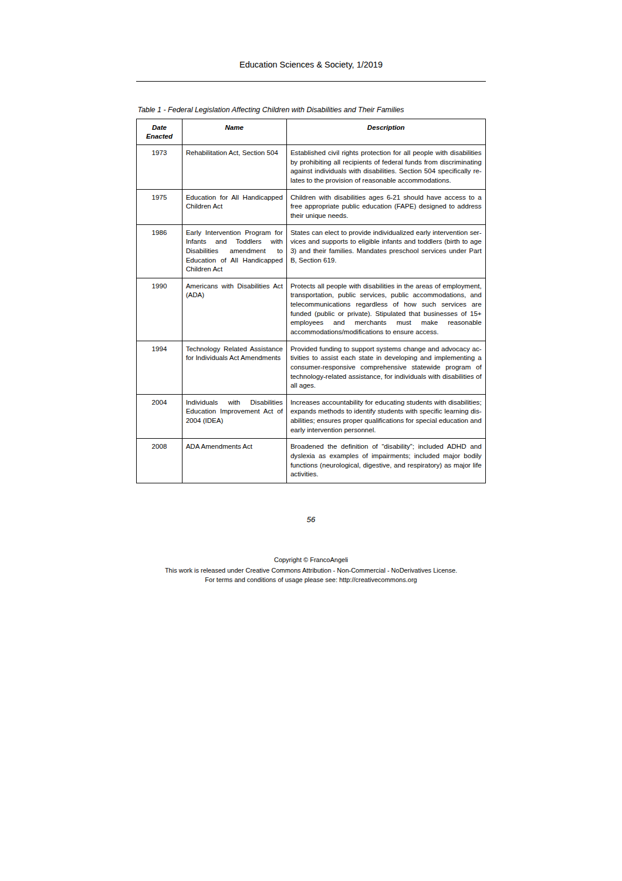Education Sciences & Society, 1/2019
Table 1 - Federal Legislation Affecting Children with Disabilities and Their Families
| Date Enacted | Name | Description |
| --- | --- | --- |
| 1973 | Rehabilitation Act, Section 504 | Established civil rights protection for all people with disabilities by prohibiting all recipients of federal funds from discriminating against individuals with disabilities. Section 504 specifically relates to the provision of reasonable accommodations. |
| 1975 | Education for All Handicapped Children Act | Children with disabilities ages 6-21 should have access to a free appropriate public education (FAPE) designed to address their unique needs. |
| 1986 | Early Intervention Program for Infants and Toddlers with Disabilities amendment to Education of All Handicapped Children Act | States can elect to provide individualized early intervention services and supports to eligible infants and toddlers (birth to age 3) and their families. Mandates preschool services under Part B, Section 619. |
| 1990 | Americans with Disabilities Act (ADA) | Protects all people with disabilities in the areas of employment, transportation, public services, public accommodations, and telecommunications regardless of how such services are funded (public or private). Stipulated that businesses of 15+ employees and merchants must make reasonable accommodations/modifications to ensure access. |
| 1994 | Technology Related Assistance for Individuals Act Amendments | Provided funding to support systems change and advocacy activities to assist each state in developing and implementing a consumer-responsive comprehensive statewide program of technology-related assistance, for individuals with disabilities of all ages. |
| 2004 | Individuals with Disabilities Education Improvement Act of 2004 (IDEA) | Increases accountability for educating students with disabilities; expands methods to identify students with specific learning disabilities; ensures proper qualifications for special education and early intervention personnel. |
| 2008 | ADA Amendments Act | Broadened the definition of “disability”; included ADHD and dyslexia as examples of impairments; included major bodily functions (neurological, digestive, and respiratory) as major life activities. |
56
Copyright © FrancoAngeli
This work is released under Creative Commons Attribution - Non-Commercial - NoDerivatives License.
For terms and conditions of usage please see: http://creativecommons.org